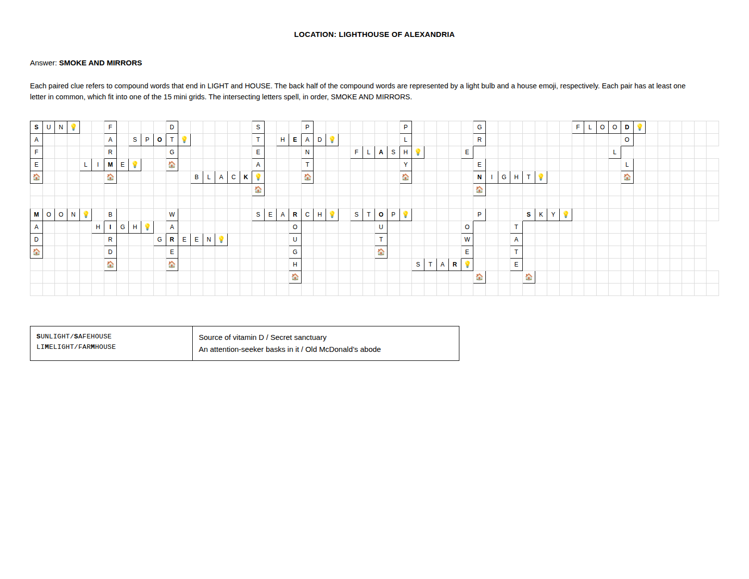LOCATION: LIGHTHOUSE OF ALEXANDRIA
Answer: SMOKE AND MIRRORS
Each paired clue refers to compound words that end in LIGHT and HOUSE. The back half of the compound words are represented by a light bulb and a house emoji, respectively. Each pair has at least one letter in common, which fit into one of the 15 mini grids. The intersecting letters spell, in order, SMOKE AND MIRRORS.
| S | U | N | 💡 | | | F | | | | | D | | | | | | | S | | | | P | | | | | | | | P | | | | | | G | | | | | | | | F | L | O | O | D | 💡 | | | | | | |
| A | | | | | | A | | S | P | O | T | 💡 | | | | | | T | | H | E | A | D | 💡 | | | | | | L | | | | | | R | | | | | | | | | | | | O | | | | | | | |
| F | | | | | | R | | | | | G | | | | | | | E | | | | N | | | | F | L | A | S | H | 💡 | | | | E | | | | | | | | | | | | L | | | | | | | |
| E | | | | L | I | M | E | 💡 | | | 🏠 | | | | | | | A | | | | T | | | | | | | | Y | | | | | | E | | | | | | | | | | | | L | | | | | | | |
| 🏠 | | | | | | 🏠 | | | | | | | B | L | A | C | K | 💡 | | | | 🏠 | | | | | | | | 🏠 | | | | | | N | I | G | H | T | 💡 | | | | | | | 🏠 | | | | | | | |
| | | | | | | | | | | | | | | | | | | 🏠 | | | | | | | | | | | | | | | | | | 🏠 | | | | | | | | | | | | | | | | | | | |
| M | O | O | N | 💡 | | B | | | | | W | | | | | | | S | E | A | R | C | H | 💡 | | S | T | O | P | 💡 | | | | | | P | | | | S | K | Y | 💡 | | | | | | | | | | | | |
| A | | | | | H | I | G | H | 💡 | | A | | | | | | | | | | O | | | | | | | U | | | | | | | O | | | | T | | | | | | | | | | | | | | | |
| D | | | | | | R | | | | G | R | E | E | N | 💡 | | | | | | U | | | | | | | T | | | | | | | W | | | | A | | | | | | | | | | | | | | | |
| 🏠 | | | | | | D | | | | | E | | | | | | | | | | G | | | | | | | 🏠 | | | | | | | E | | | | T | | | | | | | | | | | | | | | |
| | | | | | | 🏠 | | | | | 🏠 | | | | | | | | | | H | | | | | | | | | | S | T | A | R | 💡 | | | | E | | | | | | | | | | | | | | | |
| | | | | | | | | | | | | | | | | | | | | | 🏠 | | | | | | | | | | | | | | | 🏠 | | | | 🏠 | | | | | | | | | | | | | | | |
| S UNLIGHT/ S AFEHOUSE LI M ELIGHT/FAR M HOUSE | Source of vitamin D / Secret sanctuary An attention-seeker basks in it / Old McDonald’s abode |